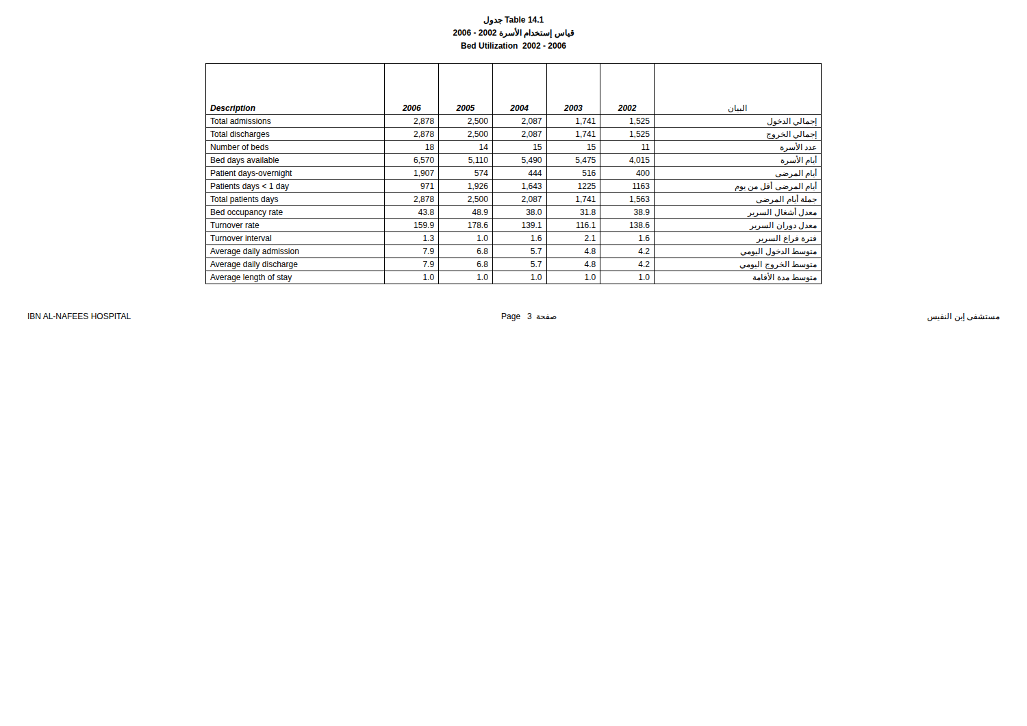جدول Table 14.1
قياس إستخدام الأسرة 2002 - 2006
Bed Utilization 2002 - 2006
| Description | 2006 | 2005 | 2004 | 2003 | 2002 | البيان |
| --- | --- | --- | --- | --- | --- | --- |
| Total admissions | 2,878 | 2,500 | 2,087 | 1,741 | 1,525 | إجمالي الدخول |
| Total discharges | 2,878 | 2,500 | 2,087 | 1,741 | 1,525 | إجمالي الخروج |
| Number of beds | 18 | 14 | 15 | 15 | 11 | عدد الأسرة |
| Bed days available | 6,570 | 5,110 | 5,490 | 5,475 | 4,015 | أيام الأسرة |
| Patient days-overnight | 1,907 | 574 | 444 | 516 | 400 | أيام المرضى |
| Patients days < 1 day | 971 | 1,926 | 1,643 | 1225 | 1163 | أيام المرضى أقل من يوم |
| Total patients days | 2,878 | 2,500 | 2,087 | 1,741 | 1,563 | جملة أيام المرضى |
| Bed occupancy rate | 43.8 | 48.9 | 38.0 | 31.8 | 38.9 | معدل أشغال السرير |
| Turnover rate | 159.9 | 178.6 | 139.1 | 116.1 | 138.6 | معدل دوران السرير |
| Turnover interval | 1.3 | 1.0 | 1.6 | 2.1 | 1.6 | فترة فراغ السرير |
| Average daily admission | 7.9 | 6.8 | 5.7 | 4.8 | 4.2 | متوسط الدخول اليومي |
| Average daily discharge | 7.9 | 6.8 | 5.7 | 4.8 | 4.2 | متوسط الخروج اليومي |
| Average length of stay | 1.0 | 1.0 | 1.0 | 1.0 | 1.0 | متوسط مدة الأقامة |
IBN AL-NAFEES HOSPITAL
Page 3 صفحة
مستشفى إبن النفيس